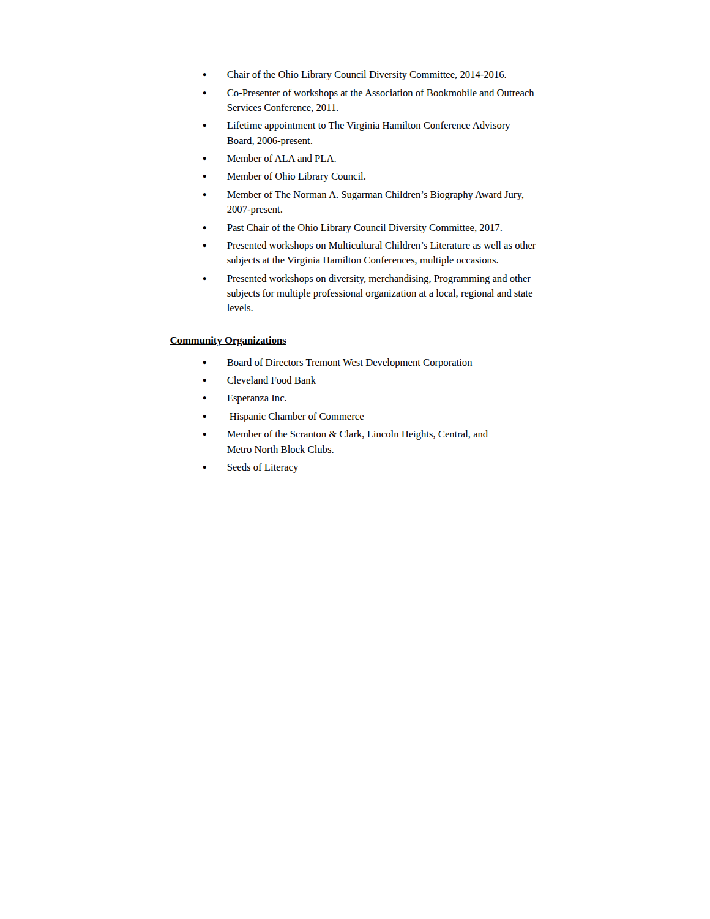Chair of the Ohio Library Council Diversity Committee, 2014-2016.
Co-Presenter of workshops at the Association of Bookmobile and Outreach Services Conference, 2011.
Lifetime appointment to The Virginia Hamilton Conference Advisory Board, 2006-present.
Member of ALA and PLA.
Member of Ohio Library Council.
Member of The Norman A. Sugarman Children’s Biography Award Jury, 2007-present.
Past Chair of the Ohio Library Council Diversity Committee, 2017.
Presented workshops on Multicultural Children’s Literature as well as other subjects at the Virginia Hamilton Conferences, multiple occasions.
Presented workshops on diversity, merchandising, Programming and other subjects for multiple professional organization at a local, regional and state levels.
Community Organizations
Board of Directors Tremont West Development Corporation
Cleveland Food Bank
Esperanza Inc.
Hispanic Chamber of Commerce
Member of the Scranton & Clark, Lincoln Heights, Central, and
Metro North Block Clubs.
Seeds of Literacy